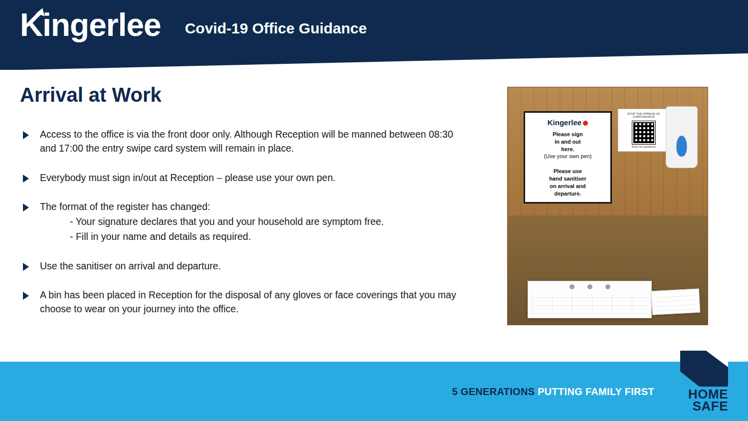Kingerlee
Covid-19 Office Guidance
Arrival at Work
Access to the office is via the front door only. Although Reception will be manned between 08:30 and 17:00 the entry swipe card system will remain in place.
Everybody must sign in/out at Reception – please use your own pen.
The format of the register has changed: - Your signature declares that you and your household are symptom free. - Fill in your name and details as required.
Use the sanitiser on arrival and departure.
A bin has been placed in Reception for the disposal of any gloves or face coverings that you may choose to wear on your journey into the office.
Kingerlee
Please sign
in and out
here.
(Use your own pen)
Please use
hand sanitiser
on arrival and
departure.
STOP THE SPREAD OF CORONAVIRUS
Scan for guidance
5 GENERATIONS PUTTING FAMILY FIRST
HOME
SAFE